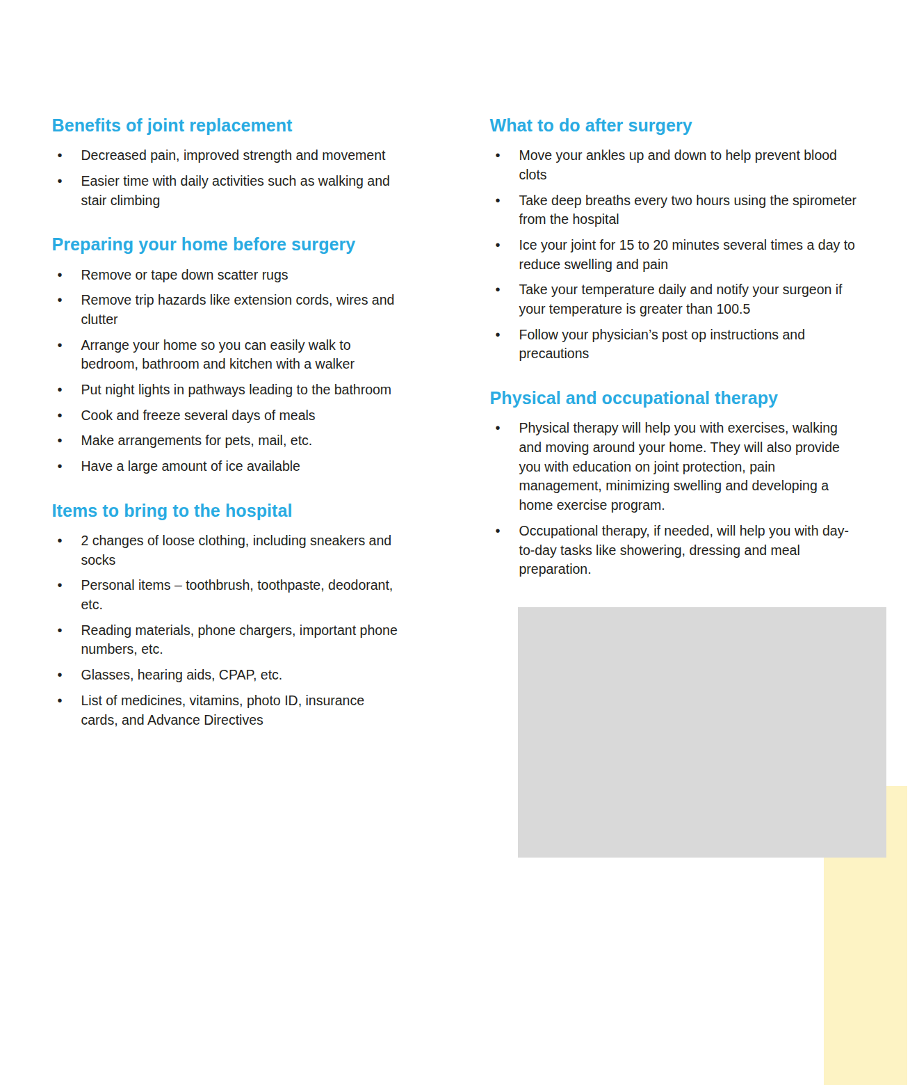Benefits of joint replacement
Decreased pain, improved strength and movement
Easier time with daily activities such as walking and stair climbing
Preparing your home before surgery
Remove or tape down scatter rugs
Remove trip hazards like extension cords, wires and clutter
Arrange your home so you can easily walk to bedroom, bathroom and kitchen with a walker
Put night lights in pathways leading to the bathroom
Cook and freeze several days of meals
Make arrangements for pets, mail, etc.
Have a large amount of ice available
Items to bring to the hospital
2 changes of loose clothing, including sneakers and socks
Personal items – toothbrush, toothpaste, deodorant, etc.
Reading materials, phone chargers, important phone numbers, etc.
Glasses, hearing aids, CPAP, etc.
List of medicines, vitamins, photo ID, insurance cards, and Advance Directives
What to do after surgery
Move your ankles up and down to help prevent blood clots
Take deep breaths every two hours using the spirometer from the hospital
Ice your joint for 15 to 20 minutes several times a day to reduce swelling and pain
Take your temperature daily and notify your surgeon if your temperature is greater than 100.5
Follow your physician’s post op instructions and precautions
Physical and occupational therapy
Physical therapy will help you with exercises, walking and moving around your home. They will also provide you with education on joint protection, pain management, minimizing swelling and developing a home exercise program.
Occupational therapy, if needed, will help you with day-to-day tasks like showering, dressing and meal preparation.